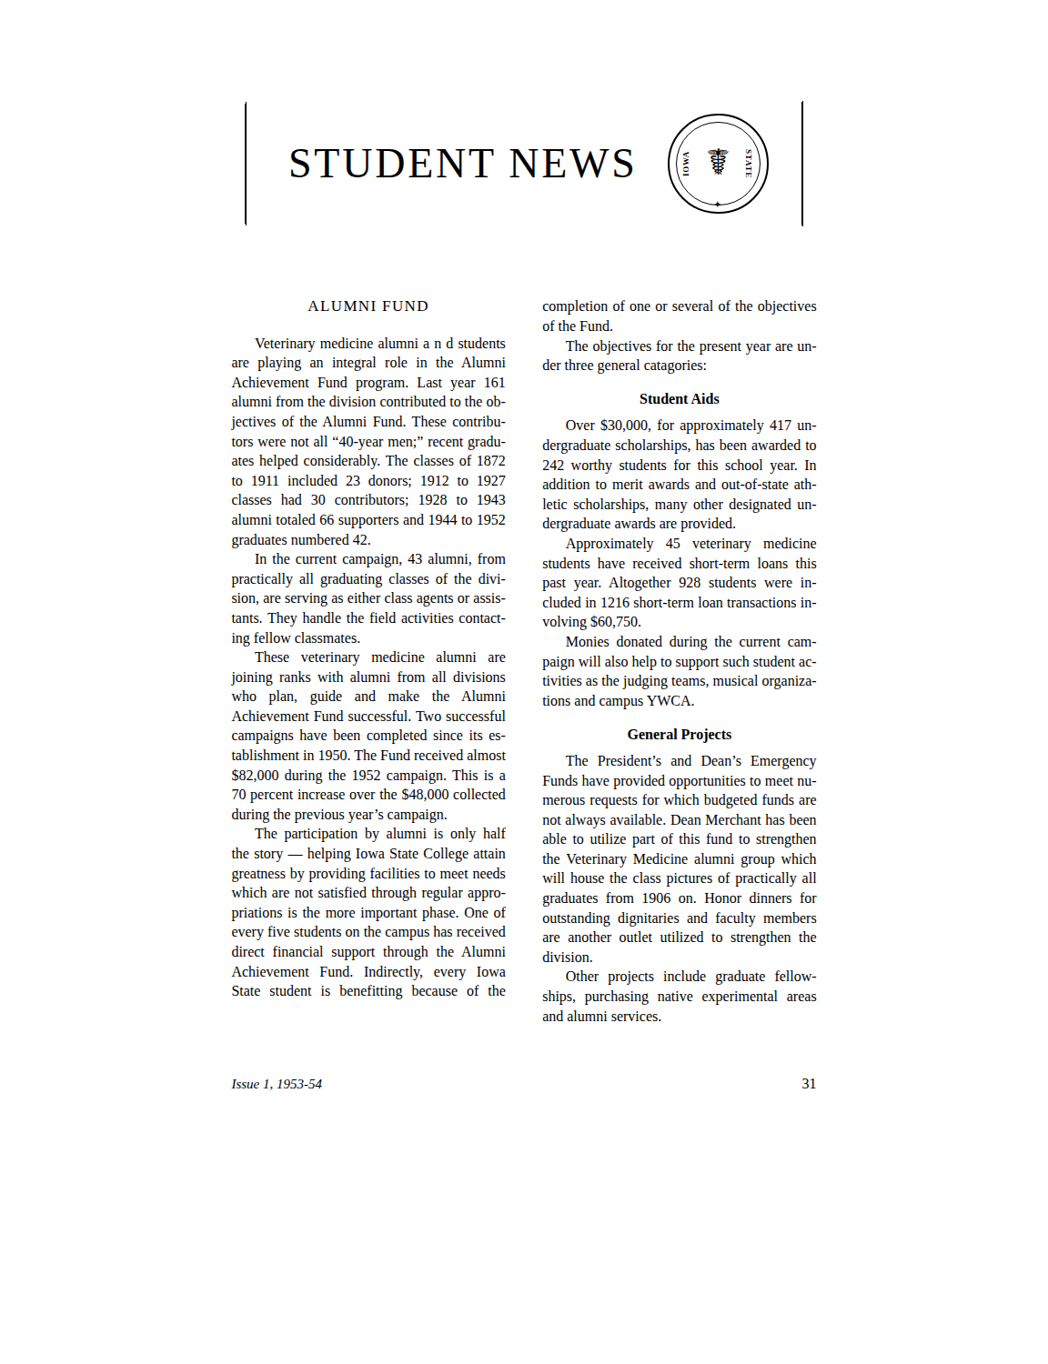STUDENT NEWS
☤ IOWA STATE ✦
ALUMNI FUND
Veterinary medicine alumni a n d students are playing an integral role in the Alumni Achievement Fund program. Last year 161 alumni from the division contributed to the objectives of the Alumni Fund. These contributors were not all “40-year men;” recent graduates helped considerably. The classes of 1872 to 1911 included 23 donors; 1912 to 1927 classes had 30 contributors; 1928 to 1943 alumni totaled 66 supporters and 1944 to 1952 graduates numbered 42.
In the current campaign, 43 alumni, from practically all graduating classes of the division, are serving as either class agents or assistants. They handle the field activities contacting fellow classmates.
These veterinary medicine alumni are joining ranks with alumni from all divisions who plan, guide and make the Alumni Achievement Fund successful. Two successful campaigns have been completed since its establishment in 1950. The Fund received almost $82,000 during the 1952 campaign. This is a 70 percent increase over the $48,000 collected during the previous year’s campaign.
The participation by alumni is only half the story — helping Iowa State College attain greatness by providing facilities to meet needs which are not satisfied through regular appropriations is the more important phase. One of every five students on the campus has received direct financial support through the Alumni Achievement Fund. Indirectly, every Iowa State student is benefitting because of the completion of one or several of the objectives of the Fund.
The objectives for the present year are under three general catagories:
Student Aids
Over $30,000, for approximately 417 undergraduate scholarships, has been awarded to 242 worthy students for this school year. In addition to merit awards and out-of-state athletic scholarships, many other designated undergraduate awards are provided.
Approximately 45 veterinary medicine students have received short-term loans this past year. Altogether 928 students were included in 1216 short-term loan transactions involving $60,750.
Monies donated during the current campaign will also help to support such student activities as the judging teams, musical organizations and campus YWCA.
General Projects
The President’s and Dean’s Emergency Funds have provided opportunities to meet numerous requests for which budgeted funds are not always available. Dean Merchant has been able to utilize part of this fund to strengthen the Veterinary Medicine alumni group which will house the class pictures of practically all graduates from 1906 on. Honor dinners for outstanding dignitaries and faculty members are another outlet utilized to strengthen the division.
Other projects include graduate fellowships, purchasing native experimental areas and alumni services.
Issue 1, 1953-54 31